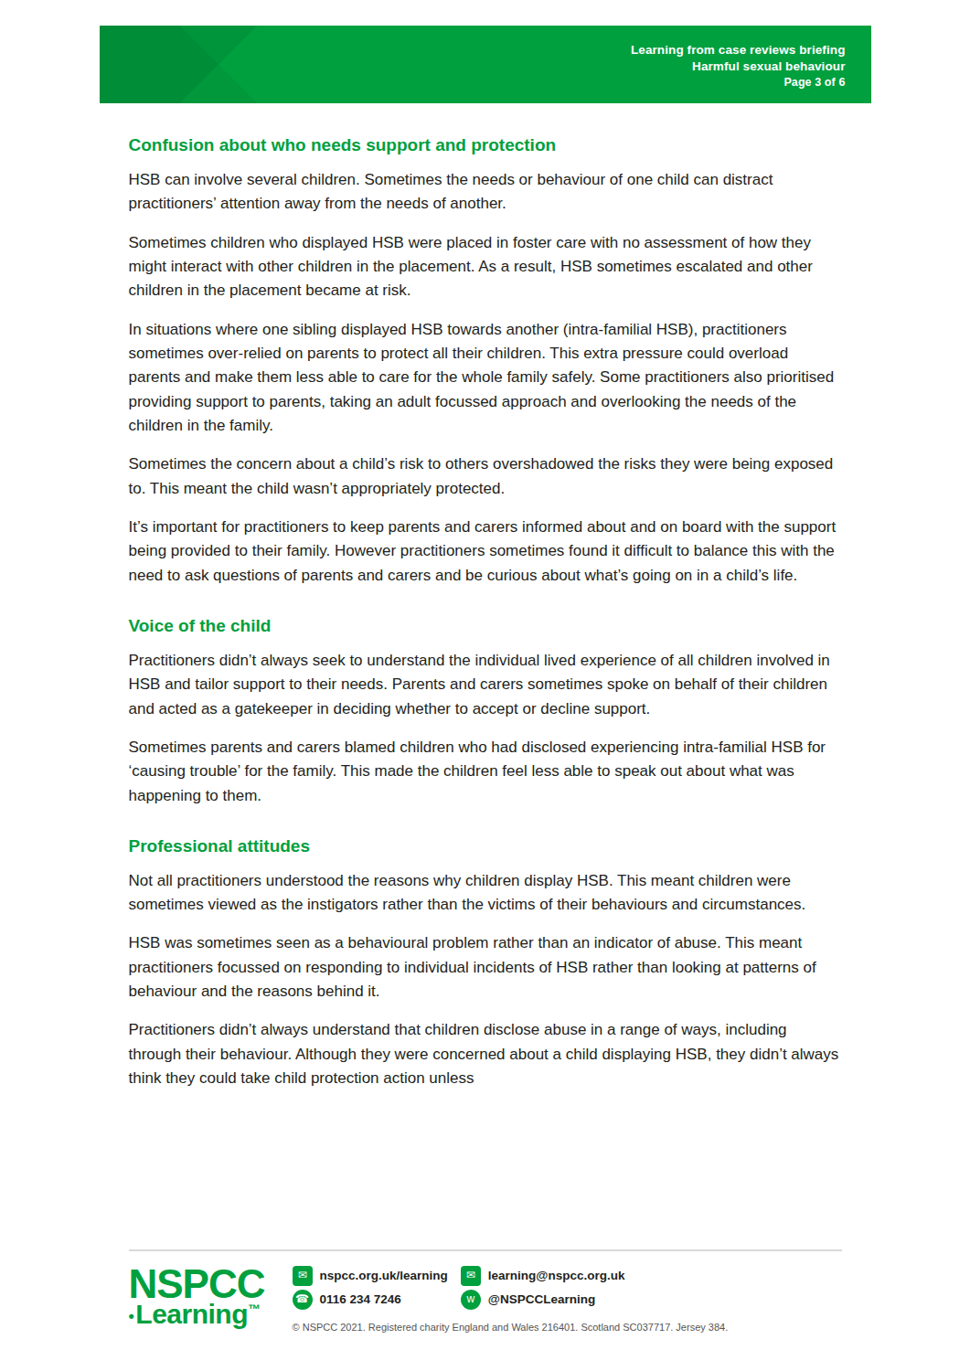Learning from case reviews briefing
Harmful sexual behaviour
Page 3 of 6
Confusion about who needs support and protection
HSB can involve several children. Sometimes the needs or behaviour of one child can distract practitioners’ attention away from the needs of another.
Sometimes children who displayed HSB were placed in foster care with no assessment of how they might interact with other children in the placement. As a result, HSB sometimes escalated and other children in the placement became at risk.
In situations where one sibling displayed HSB towards another (intra-familial HSB), practitioners sometimes over-relied on parents to protect all their children. This extra pressure could overload parents and make them less able to care for the whole family safely. Some practitioners also prioritised providing support to parents, taking an adult focussed approach and overlooking the needs of the children in the family.
Sometimes the concern about a child’s risk to others overshadowed the risks they were being exposed to. This meant the child wasn’t appropriately protected.
It’s important for practitioners to keep parents and carers informed about and on board with the support being provided to their family. However practitioners sometimes found it difficult to balance this with the need to ask questions of parents and carers and be curious about what’s going on in a child’s life.
Voice of the child
Practitioners didn’t always seek to understand the individual lived experience of all children involved in HSB and tailor support to their needs. Parents and carers sometimes spoke on behalf of their children and acted as a gatekeeper in deciding whether to accept or decline support.
Sometimes parents and carers blamed children who had disclosed experiencing intra-familial HSB for ‘causing trouble’ for the family. This made the children feel less able to speak out about what was happening to them.
Professional attitudes
Not all practitioners understood the reasons why children display HSB. This meant children were sometimes viewed as the instigators rather than the victims of their behaviours and circumstances.
HSB was sometimes seen as a behavioural problem rather than an indicator of abuse. This meant practitioners focussed on responding to individual incidents of HSB rather than looking at patterns of behaviour and the reasons behind it.
Practitioners didn’t always understand that children disclose abuse in a range of ways, including through their behaviour. Although they were concerned about a child displaying HSB, they didn’t always think they could take child protection action unless
NSPCC Learning™
| ✉ nspcc.org.uk/learning | ✉ learning@nspcc.org.uk |
| ☎ 0116 234 7246 | w @NSPCCLearning |
© NSPCC 2021. Registered charity England and Wales 216401. Scotland SC037717. Jersey 384.